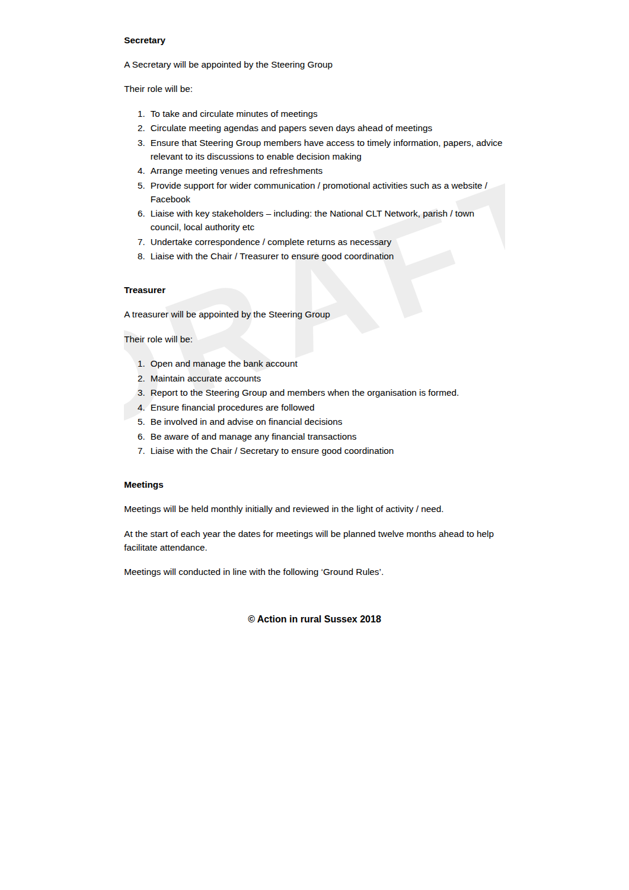DRAFT
Secretary
A Secretary will be appointed by the Steering Group
Their role will be:
To take and circulate minutes of meetings
Circulate meeting agendas and papers seven days ahead of meetings
Ensure that Steering Group members have access to timely information, papers, advice relevant to its discussions to enable decision making
Arrange meeting venues and refreshments
Provide support for wider communication / promotional activities such as a website / Facebook
Liaise with key stakeholders – including: the National CLT Network, parish / town council, local authority etc
Undertake correspondence / complete returns as necessary
Liaise with the Chair / Treasurer to ensure good coordination
Treasurer
A treasurer will be appointed by the Steering Group
Their role will be:
Open and manage the bank account
Maintain accurate accounts
Report to the Steering Group and members when the organisation is formed.
Ensure financial procedures are followed
Be involved in and advise on financial decisions
Be aware of and manage any financial transactions
Liaise with the Chair / Secretary to ensure good coordination
Meetings
Meetings will be held monthly initially and reviewed in the light of activity / need.
At the start of each year the dates for meetings will be planned twelve months ahead to help facilitate attendance.
Meetings will conducted in line with the following ‘Ground Rules’.
© Action in rural Sussex 2018